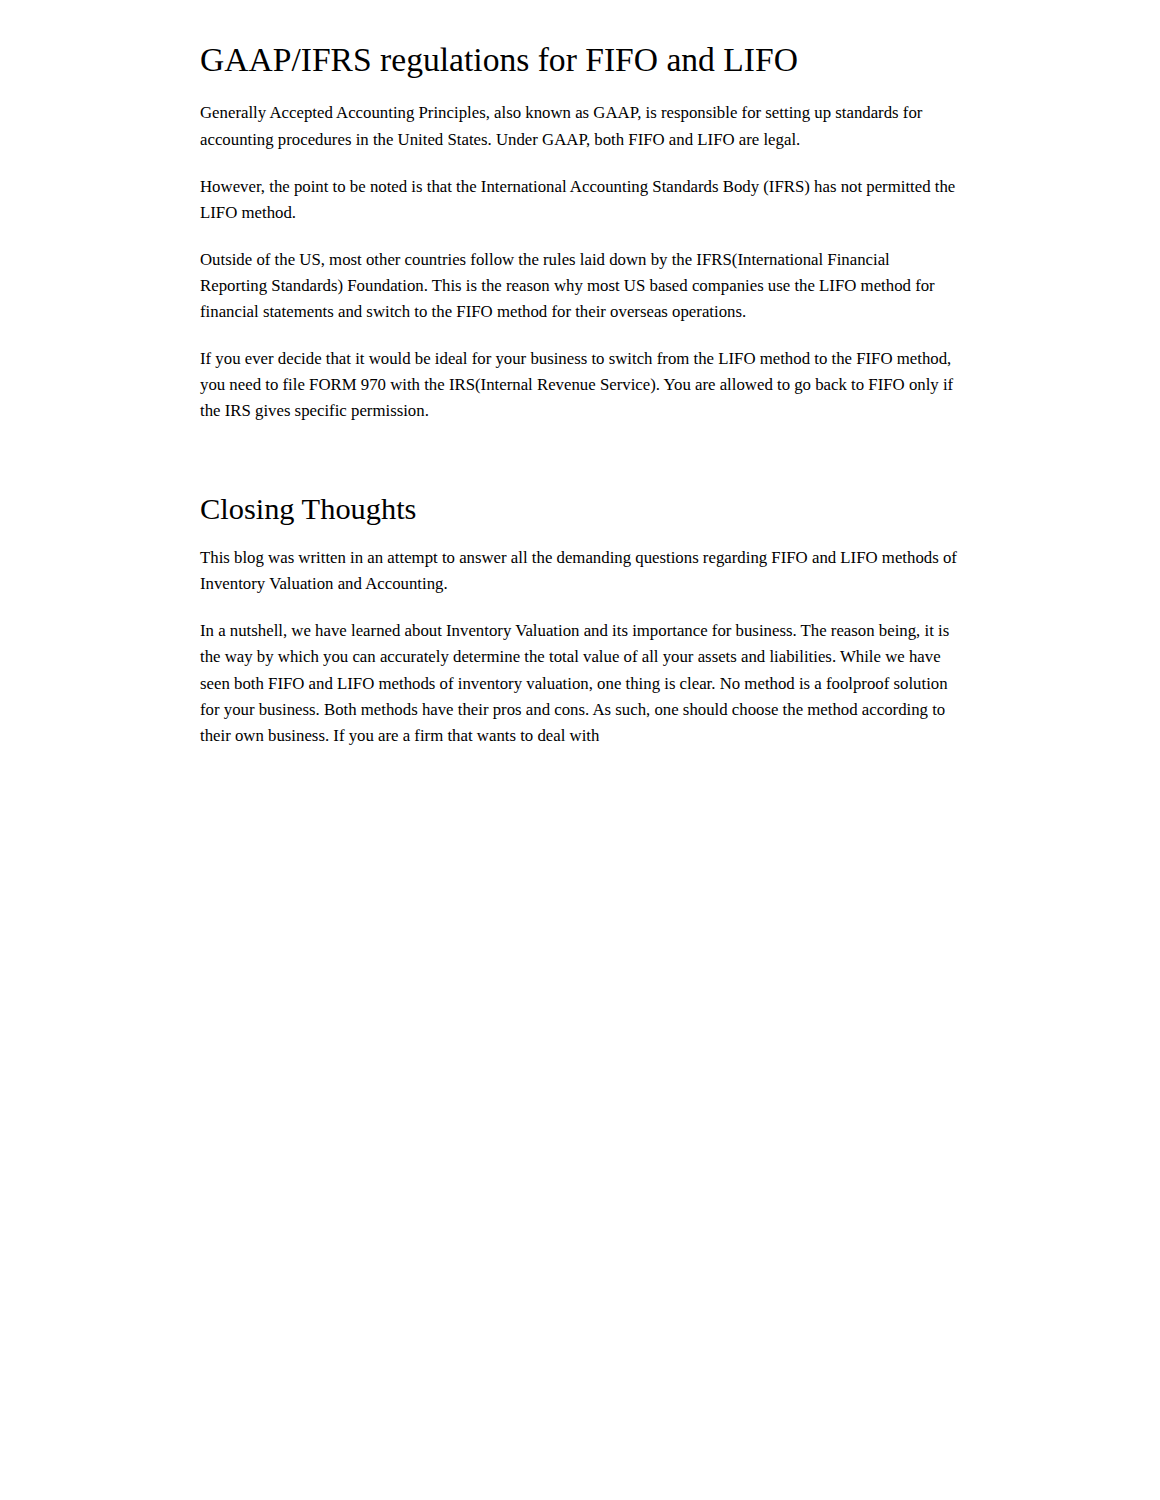GAAP/IFRS regulations for FIFO and LIFO
Generally Accepted Accounting Principles, also known as GAAP, is responsible for setting up standards for accounting procedures in the United States. Under GAAP, both FIFO and LIFO are legal.
However, the point to be noted is that the International Accounting Standards Body (IFRS) has not permitted the LIFO method.
Outside of the US, most other countries follow the rules laid down by the IFRS(International Financial Reporting Standards) Foundation. This is the reason why most US based companies use the LIFO method for financial statements and switch to the FIFO method for their overseas operations.
If you ever decide that it would be ideal for your business to switch from the LIFO method to the FIFO method, you need to file FORM 970 with the IRS(Internal Revenue Service). You are allowed to go back to FIFO only if the IRS gives specific permission.
Closing Thoughts
This blog was written in an attempt to answer all the demanding questions regarding FIFO and LIFO methods of Inventory Valuation and Accounting.
In a nutshell, we have learned about Inventory Valuation and its importance for business. The reason being, it is the way by which you can accurately determine the total value of all your assets and liabilities. While we have seen both FIFO and LIFO methods of inventory valuation, one thing is clear. No method is a foolproof solution for your business. Both methods have their pros and cons. As such, one should choose the method according to their own business. If you are a firm that wants to deal with